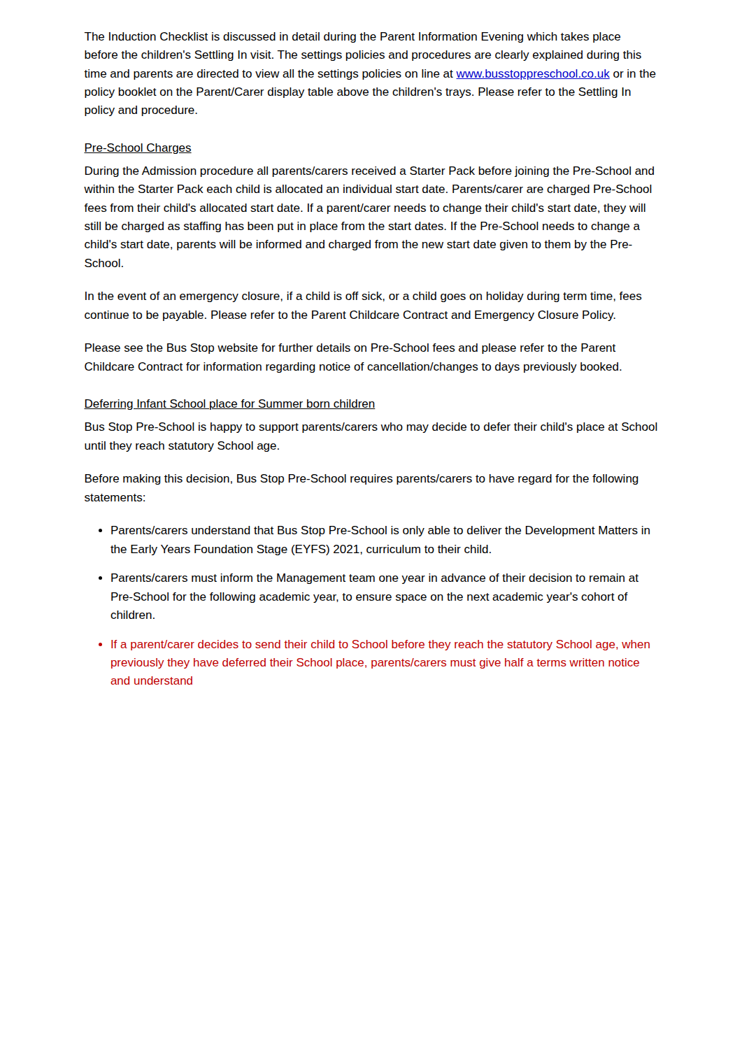The Induction Checklist is discussed in detail during the Parent Information Evening which takes place before the children's Settling In visit. The settings policies and procedures are clearly explained during this time and parents are directed to view all the settings policies on line at www.busstoppreschool.co.uk or in the policy booklet on the Parent/Carer display table above the children's trays. Please refer to the Settling In policy and procedure.
Pre-School Charges
During the Admission procedure all parents/carers received a Starter Pack before joining the Pre-School and within the Starter Pack each child is allocated an individual start date. Parents/carer are charged Pre-School fees from their child's allocated start date. If a parent/carer needs to change their child's start date, they will still be charged as staffing has been put in place from the start dates. If the Pre-School needs to change a child's start date, parents will be informed and charged from the new start date given to them by the Pre-School.
In the event of an emergency closure, if a child is off sick, or a child goes on holiday during term time, fees continue to be payable. Please refer to the Parent Childcare Contract and Emergency Closure Policy.
Please see the Bus Stop website for further details on Pre-School fees and please refer to the Parent Childcare Contract for information regarding notice of cancellation/changes to days previously booked.
Deferring Infant School place for Summer born children
Bus Stop Pre-School is happy to support parents/carers who may decide to defer their child's place at School until they reach statutory School age.
Before making this decision, Bus Stop Pre-School requires parents/carers to have regard for the following statements:
Parents/carers understand that Bus Stop Pre-School is only able to deliver the Development Matters in the Early Years Foundation Stage (EYFS) 2021, curriculum to their child.
Parents/carers must inform the Management team one year in advance of their decision to remain at Pre-School for the following academic year, to ensure space on the next academic year's cohort of children.
If a parent/carer decides to send their child to School before they reach the statutory School age, when previously they have deferred their School place, parents/carers must give half a terms written notice and understand